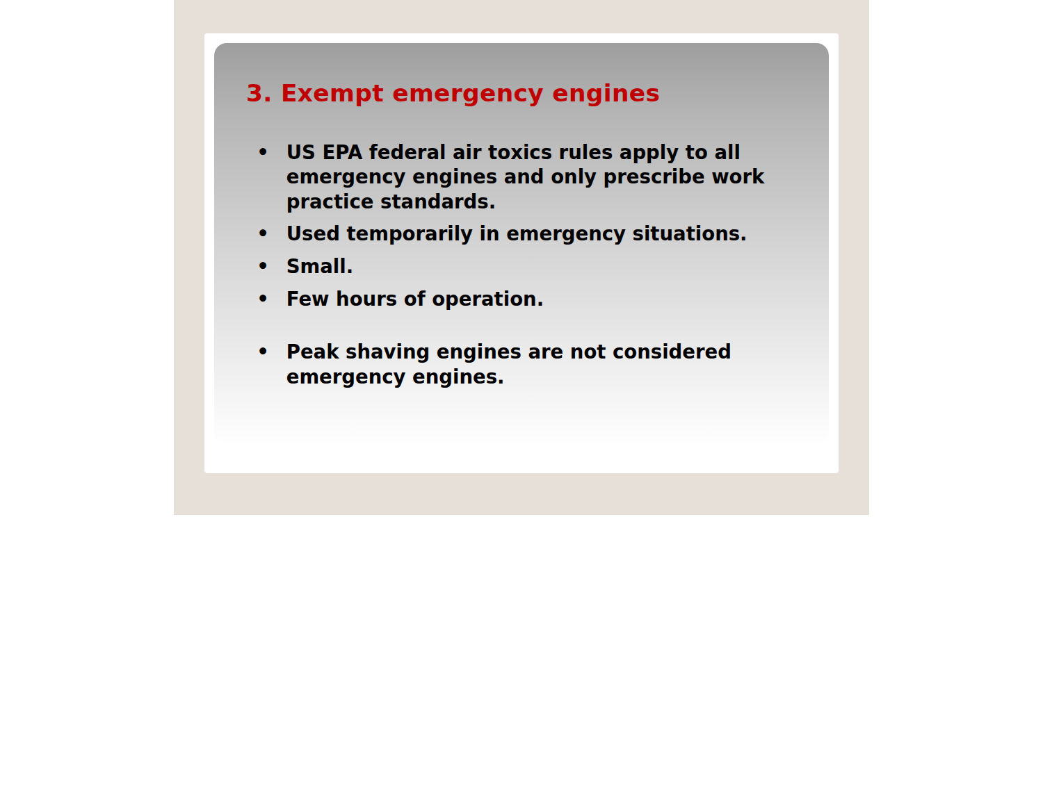3. Exempt emergency engines
US EPA federal air toxics rules apply to all emergency engines and only prescribe work practice standards.
Used temporarily in emergency situations.
Small.
Few hours of operation.
Peak shaving engines are not considered emergency engines.